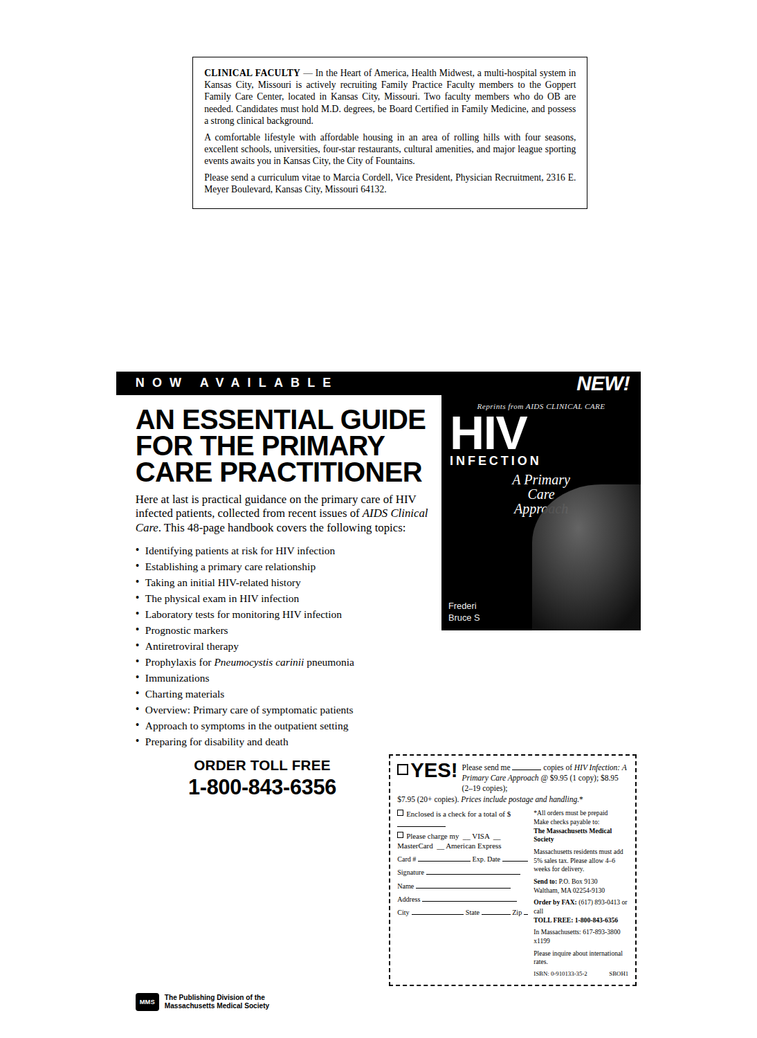CLINICAL FACULTY — In the Heart of America, Health Midwest, a multi-hospital system in Kansas City, Missouri is actively recruiting Family Practice Faculty members to the Goppert Family Care Center, located in Kansas City, Missouri. Two faculty members who do OB are needed. Candidates must hold M.D. degrees, be Board Certified in Family Medicine, and possess a strong clinical background.
A comfortable lifestyle with affordable housing in an area of rolling hills with four seasons, excellent schools, universities, four-star restaurants, cultural amenities, and major league sporting events awaits you in Kansas City, the City of Fountains.
Please send a curriculum vitae to Marcia Cordell, Vice President, Physician Recruitment, 2316 E. Meyer Boulevard, Kansas City, Missouri 64132.
NOW AVAILABLE
NEW!
AN ESSENTIAL GUIDE
FOR THE PRIMARY
CARE PRACTITIONER
Here at last is practical guidance on the primary care of HIV infected patients, collected from recent issues of AIDS Clinical Care. This 48-page handbook covers the following topics:
Identifying patients at risk for HIV infection
Establishing a primary care relationship
Taking an initial HIV-related history
The physical exam in HIV infection
Laboratory tests for monitoring HIV infection
Prognostic markers
Antiretroviral therapy
Prophylaxis for Pneumocystis carinii pneumonia
Immunizations
Charting materials
Overview: Primary care of symptomatic patients
Approach to symptoms in the outpatient setting
Preparing for disability and death
Reprints from AIDS CLINICAL CARE
HIV
INFECTION
A Primary
Care
Approach
Frederi
Bruce S
ORDER TOLL FREE
1-800-843-6356
YES!
Please send me copies of HIV Infection: A Primary Care Approach @ $9.95 (1 copy); $8.95 (2–19 copies);
$7.95 (20+ copies). Prices include postage and handling.*
Enclosed is a check for a total of $
Please charge my __ VISA __ MasterCard __ American Express
Card # Exp. Date
Signature
Name
Address
City State Zip
*All orders must be prepaid
Make checks payable to:
The Massachusetts Medical Society
Massachusetts residents must add 5% sales tax. Please allow 4–6 weeks for delivery.
Send to: P.O. Box 9130
Waltham, MA 02254-9130
Order by FAX: (617) 893-0413 or call
TOLL FREE: 1-800-843-6356
In Massachusetts: 617-893-3800 x1199
Please inquire about international rates.
ISBN: 0-910133-35-2 SBOH1
The Publishing Division of the
Massachusetts Medical Society